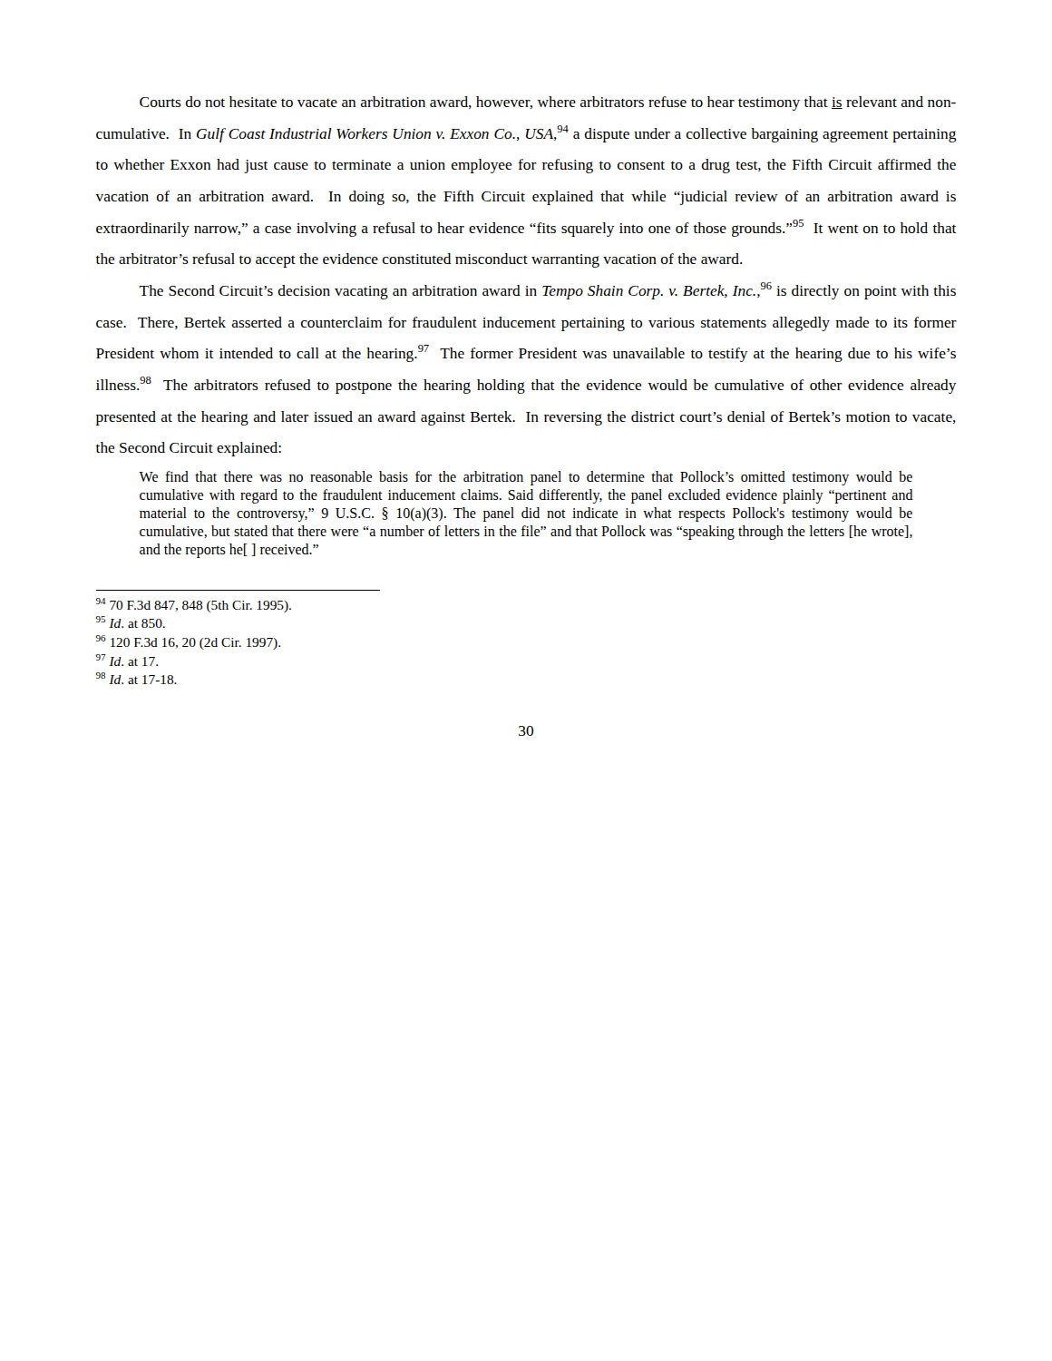Courts do not hesitate to vacate an arbitration award, however, where arbitrators refuse to hear testimony that is relevant and non-cumulative. In Gulf Coast Industrial Workers Union v. Exxon Co., USA,94 a dispute under a collective bargaining agreement pertaining to whether Exxon had just cause to terminate a union employee for refusing to consent to a drug test, the Fifth Circuit affirmed the vacation of an arbitration award. In doing so, the Fifth Circuit explained that while “judicial review of an arbitration award is extraordinarily narrow,” a case involving a refusal to hear evidence “fits squarely into one of those grounds.”95 It went on to hold that the arbitrator’s refusal to accept the evidence constituted misconduct warranting vacation of the award.
The Second Circuit’s decision vacating an arbitration award in Tempo Shain Corp. v. Bertek, Inc.,96 is directly on point with this case. There, Bertek asserted a counterclaim for fraudulent inducement pertaining to various statements allegedly made to its former President whom it intended to call at the hearing.97 The former President was unavailable to testify at the hearing due to his wife’s illness.98 The arbitrators refused to postpone the hearing holding that the evidence would be cumulative of other evidence already presented at the hearing and later issued an award against Bertek. In reversing the district court’s denial of Bertek’s motion to vacate, the Second Circuit explained:
We find that there was no reasonable basis for the arbitration panel to determine that Pollock’s omitted testimony would be cumulative with regard to the fraudulent inducement claims. Said differently, the panel excluded evidence plainly “pertinent and material to the controversy,” 9 U.S.C. § 10(a)(3). The panel did not indicate in what respects Pollock's testimony would be cumulative, but stated that there were “a number of letters in the file” and that Pollock was “speaking through the letters [he wrote], and the reports he[ ] received.”
94 70 F.3d 847, 848 (5th Cir. 1995).
95 Id. at 850.
96 120 F.3d 16, 20 (2d Cir. 1997).
97 Id. at 17.
98 Id. at 17-18.
30